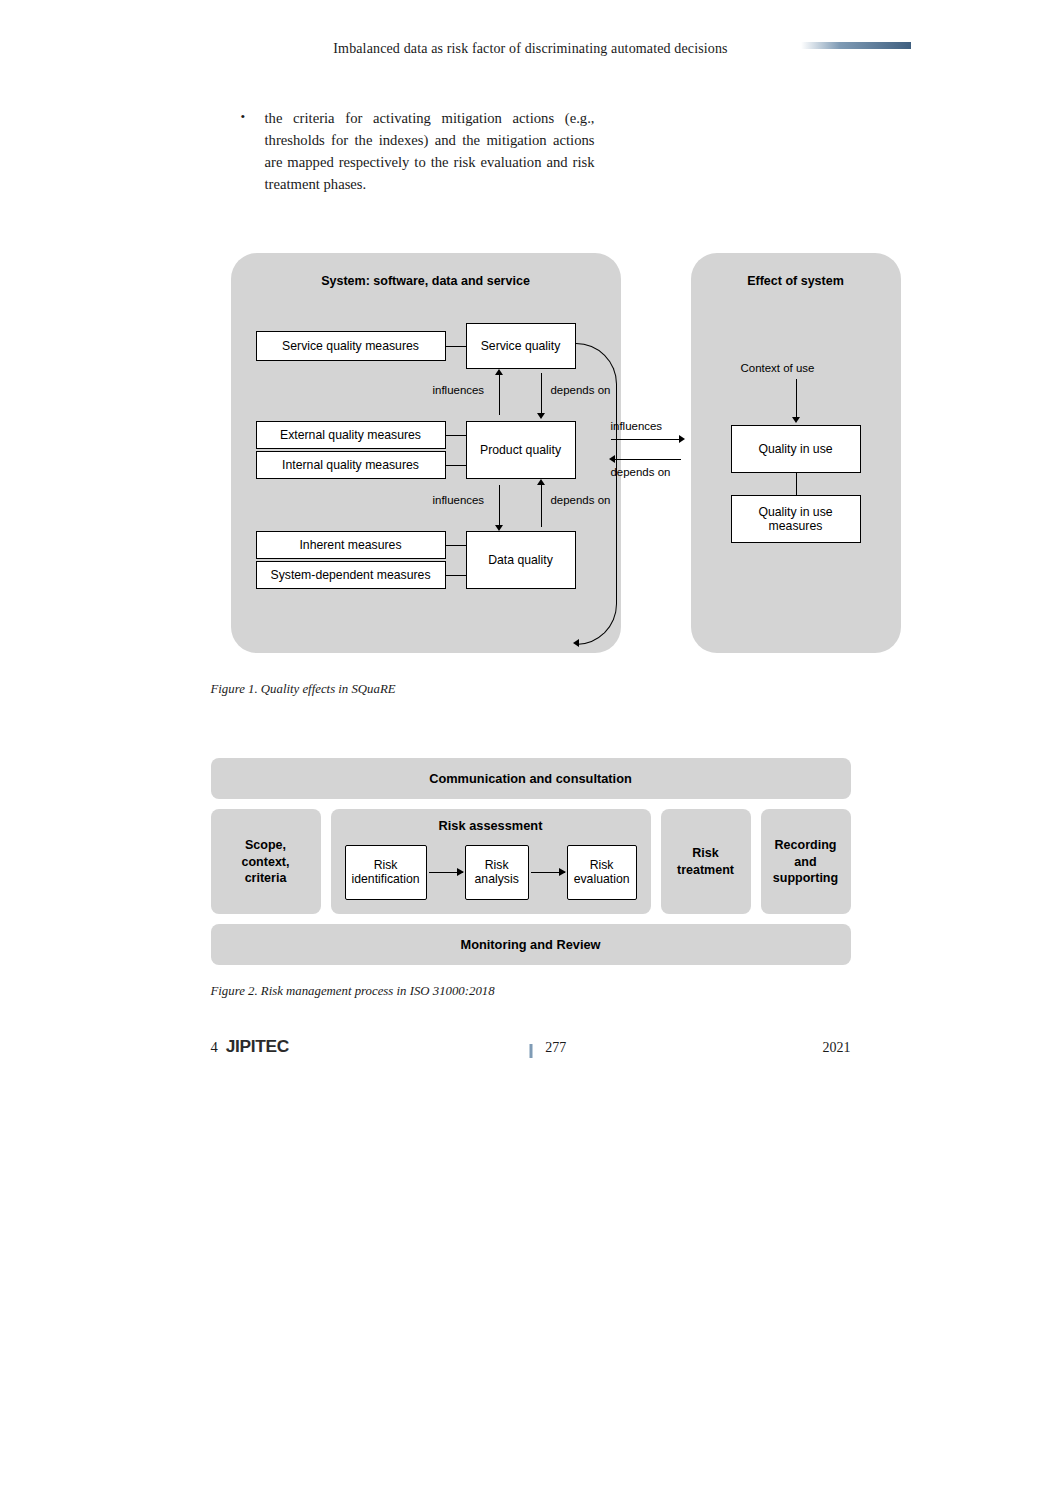Imbalanced data as risk factor of discriminating automated decisions
•
the criteria for activating mitigation actions (e.g., thresholds for the indexes) and the mitigation actions are mapped respectively to the risk evaluation and risk treatment phases.
System: software, data and service
Effect of system
Service quality measures
External quality measures
Internal quality measures
Inherent measures
System-dependent measures
Service quality
Product quality
Data quality
influences
depends on
influences
depends on
influences
depends on
Context of use
Quality in use
Quality in use measures
Figure 1. Quality effects in SQuaRE
Communication and consultation
Scope,
context,
criteria
Risk assessment
Risk
identification
Risk analysis
Risk evaluation
Risk
treatment
Recording
and
supporting
Monitoring and Review
Figure 2. Risk management process in ISO 31000:2018
4 JIPITEC
277
2021